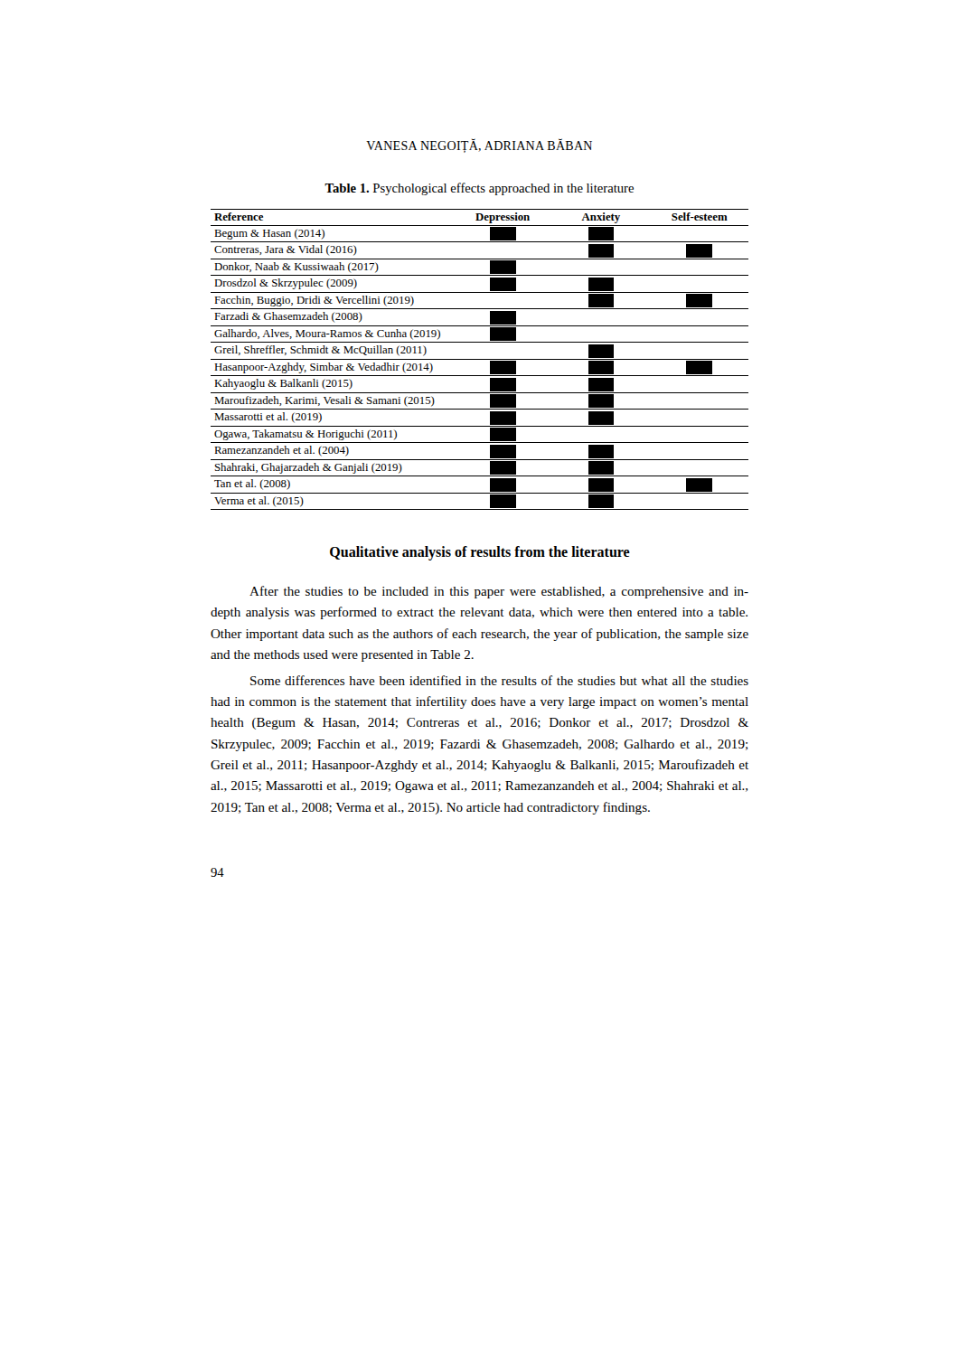VANESA NEGOIȚĂ, ADRIANA BĂBAN
Table 1. Psychological effects approached in the literature
| Reference | Depression | Anxiety | Self-esteem |
| --- | --- | --- | --- |
| Begum & Hasan (2014) | | | |
| Contreras, Jara & Vidal (2016) | | | |
| Donkor, Naab & Kussiwaah (2017) | | | |
| Drosdzol & Skrzypulec (2009) | | | |
| Facchin, Buggio, Dridi & Vercellini (2019) | | | |
| Farzadi & Ghasemzadeh (2008) | | | |
| Galhardo, Alves, Moura-Ramos & Cunha (2019) | | | |
| Greil, Shreffler, Schmidt & McQuillan (2011) | | | |
| Hasanpoor-Azghdy, Simbar & Vedadhir (2014) | | | |
| Kahyaoglu & Balkanli (2015) | | | |
| Maroufizadeh, Karimi, Vesali & Samani (2015) | | | |
| Massarotti et al. (2019) | | | |
| Ogawa, Takamatsu & Horiguchi (2011) | | | |
| Ramezanzandeh et al. (2004) | | | |
| Shahraki, Ghajarzadeh & Ganjali (2019) | | | |
| Tan et al. (2008) | | | |
| Verma et al. (2015) | | | |
Qualitative analysis of results from the literature
After the studies to be included in this paper were established, a comprehensive and in-depth analysis was performed to extract the relevant data, which were then entered into a table. Other important data such as the authors of each research, the year of publication, the sample size and the methods used were presented in Table 2.
Some differences have been identified in the results of the studies but what all the studies had in common is the statement that infertility does have a very large impact on women’s mental health (Begum & Hasan, 2014; Contreras et al., 2016; Donkor et al., 2017; Drosdzol & Skrzypulec, 2009; Facchin et al., 2019; Fazardi & Ghasemzadeh, 2008; Galhardo et al., 2019; Greil et al., 2011; Hasanpoor-Azghdy et al., 2014; Kahyaoglu & Balkanli, 2015; Maroufizadeh et al., 2015; Massarotti et al., 2019; Ogawa et al., 2011; Ramezanzandeh et al., 2004; Shahraki et al., 2019; Tan et al., 2008; Verma et al., 2015). No article had contradictory findings.
94